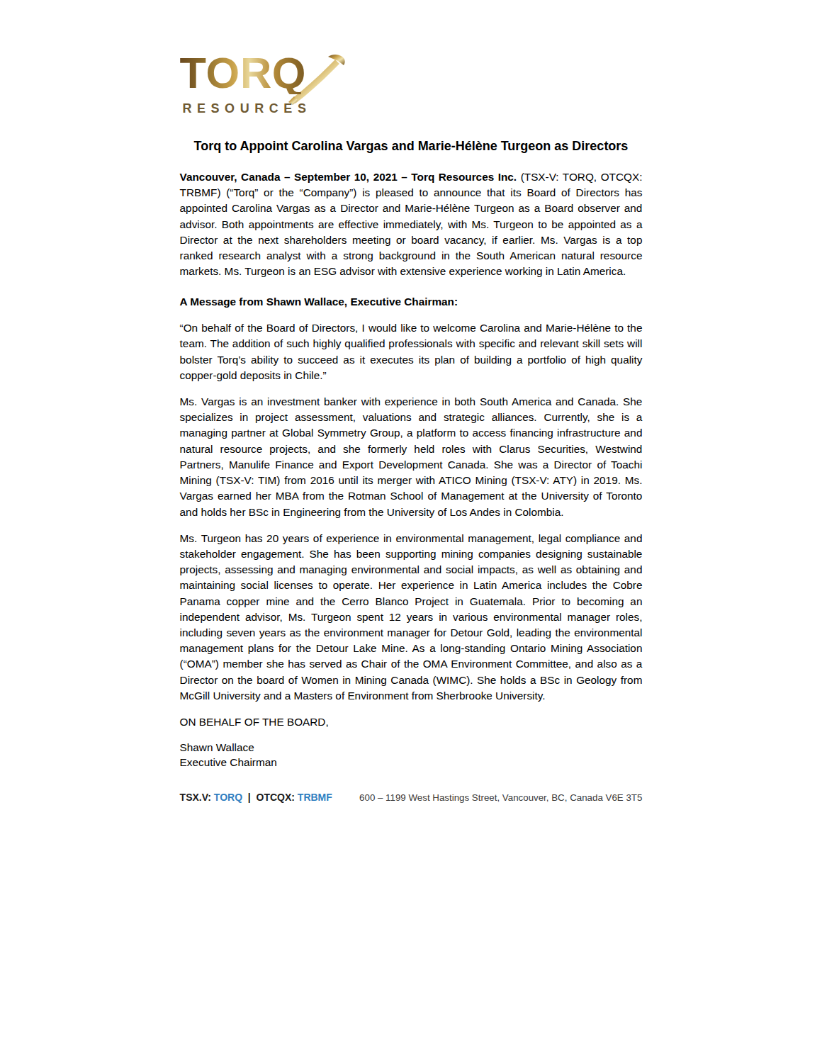TORQ
RESOURCES
Torq to Appoint Carolina Vargas and Marie-Hélène Turgeon as Directors
Vancouver, Canada – September 10, 2021 – Torq Resources Inc. (TSX-V: TORQ, OTCQX: TRBMF) (“Torq” or the “Company”) is pleased to announce that its Board of Directors has appointed Carolina Vargas as a Director and Marie-Hélène Turgeon as a Board observer and advisor. Both appointments are effective immediately, with Ms. Turgeon to be appointed as a Director at the next shareholders meeting or board vacancy, if earlier. Ms. Vargas is a top ranked research analyst with a strong background in the South American natural resource markets. Ms. Turgeon is an ESG advisor with extensive experience working in Latin America.
A Message from Shawn Wallace, Executive Chairman:
“On behalf of the Board of Directors, I would like to welcome Carolina and Marie-Hélène to the team. The addition of such highly qualified professionals with specific and relevant skill sets will bolster Torq’s ability to succeed as it executes its plan of building a portfolio of high quality copper-gold deposits in Chile.”
Ms. Vargas is an investment banker with experience in both South America and Canada. She specializes in project assessment, valuations and strategic alliances. Currently, she is a managing partner at Global Symmetry Group, a platform to access financing infrastructure and natural resource projects, and she formerly held roles with Clarus Securities, Westwind Partners, Manulife Finance and Export Development Canada. She was a Director of Toachi Mining (TSX-V: TIM) from 2016 until its merger with ATICO Mining (TSX-V: ATY) in 2019. Ms. Vargas earned her MBA from the Rotman School of Management at the University of Toronto and holds her BSc in Engineering from the University of Los Andes in Colombia.
Ms. Turgeon has 20 years of experience in environmental management, legal compliance and stakeholder engagement. She has been supporting mining companies designing sustainable projects, assessing and managing environmental and social impacts, as well as obtaining and maintaining social licenses to operate. Her experience in Latin America includes the Cobre Panama copper mine and the Cerro Blanco Project in Guatemala. Prior to becoming an independent advisor, Ms. Turgeon spent 12 years in various environmental manager roles, including seven years as the environment manager for Detour Gold, leading the environmental management plans for the Detour Lake Mine. As a long-standing Ontario Mining Association (“OMA”) member she has served as Chair of the OMA Environment Committee, and also as a Director on the board of Women in Mining Canada (WIMC). She holds a BSc in Geology from McGill University and a Masters of Environment from Sherbrooke University.
ON BEHALF OF THE BOARD,
Shawn Wallace
Executive Chairman
TSX.V: TORQ | OTCQX: TRBMF
600 – 1199 West Hastings Street, Vancouver, BC, Canada V6E 3T5